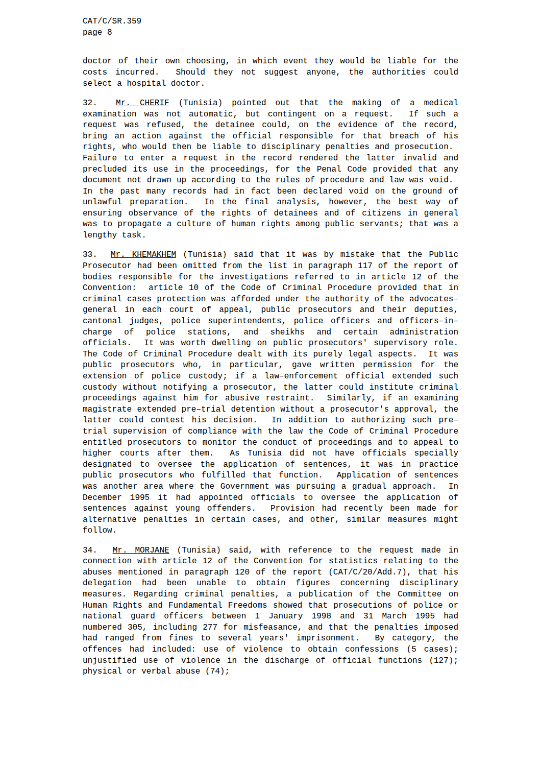CAT/C/SR.359
page 8
doctor of their own choosing, in which event they would be liable for the costs incurred. Should they not suggest anyone, the authorities could select a hospital doctor.
32. Mr. CHERIF (Tunisia) pointed out that the making of a medical examination was not automatic, but contingent on a request. If such a request was refused, the detainee could, on the evidence of the record, bring an action against the official responsible for that breach of his rights, who would then be liable to disciplinary penalties and prosecution. Failure to enter a request in the record rendered the latter invalid and precluded its use in the proceedings, for the Penal Code provided that any document not drawn up according to the rules of procedure and law was void. In the past many records had in fact been declared void on the ground of unlawful preparation. In the final analysis, however, the best way of ensuring observance of the rights of detainees and of citizens in general was to propagate a culture of human rights among public servants; that was a lengthy task.
33. Mr. KHEMAKHEM (Tunisia) said that it was by mistake that the Public Prosecutor had been omitted from the list in paragraph 117 of the report of bodies responsible for the investigations referred to in article 12 of the Convention: article 10 of the Code of Criminal Procedure provided that in criminal cases protection was afforded under the authority of the advocates–general in each court of appeal, public prosecutors and their deputies, cantonal judges, police superintendents, police officers and officers–in–charge of police stations, and sheikhs and certain administration officials. It was worth dwelling on public prosecutors' supervisory role. The Code of Criminal Procedure dealt with its purely legal aspects. It was public prosecutors who, in particular, gave written permission for the extension of police custody; if a law–enforcement official extended such custody without notifying a prosecutor, the latter could institute criminal proceedings against him for abusive restraint. Similarly, if an examining magistrate extended pre–trial detention without a prosecutor's approval, the latter could contest his decision. In addition to authorizing such pre–trial supervision of compliance with the law the Code of Criminal Procedure entitled prosecutors to monitor the conduct of proceedings and to appeal to higher courts after them. As Tunisia did not have officials specially designated to oversee the application of sentences, it was in practice public prosecutors who fulfilled that function. Application of sentences was another area where the Government was pursuing a gradual approach. In December 1995 it had appointed officials to oversee the application of sentences against young offenders. Provision had recently been made for alternative penalties in certain cases, and other, similar measures might follow.
34. Mr. MORJANE (Tunisia) said, with reference to the request made in connection with article 12 of the Convention for statistics relating to the abuses mentioned in paragraph 120 of the report (CAT/C/20/Add.7), that his delegation had been unable to obtain figures concerning disciplinary measures. Regarding criminal penalties, a publication of the Committee on Human Rights and Fundamental Freedoms showed that prosecutions of police or national guard officers between 1 January 1998 and 31 March 1995 had numbered 305, including 277 for misfeasance, and that the penalties imposed had ranged from fines to several years' imprisonment. By category, the offences had included: use of violence to obtain confessions (5 cases); unjustified use of violence in the discharge of official functions (127); physical or verbal abuse (74);